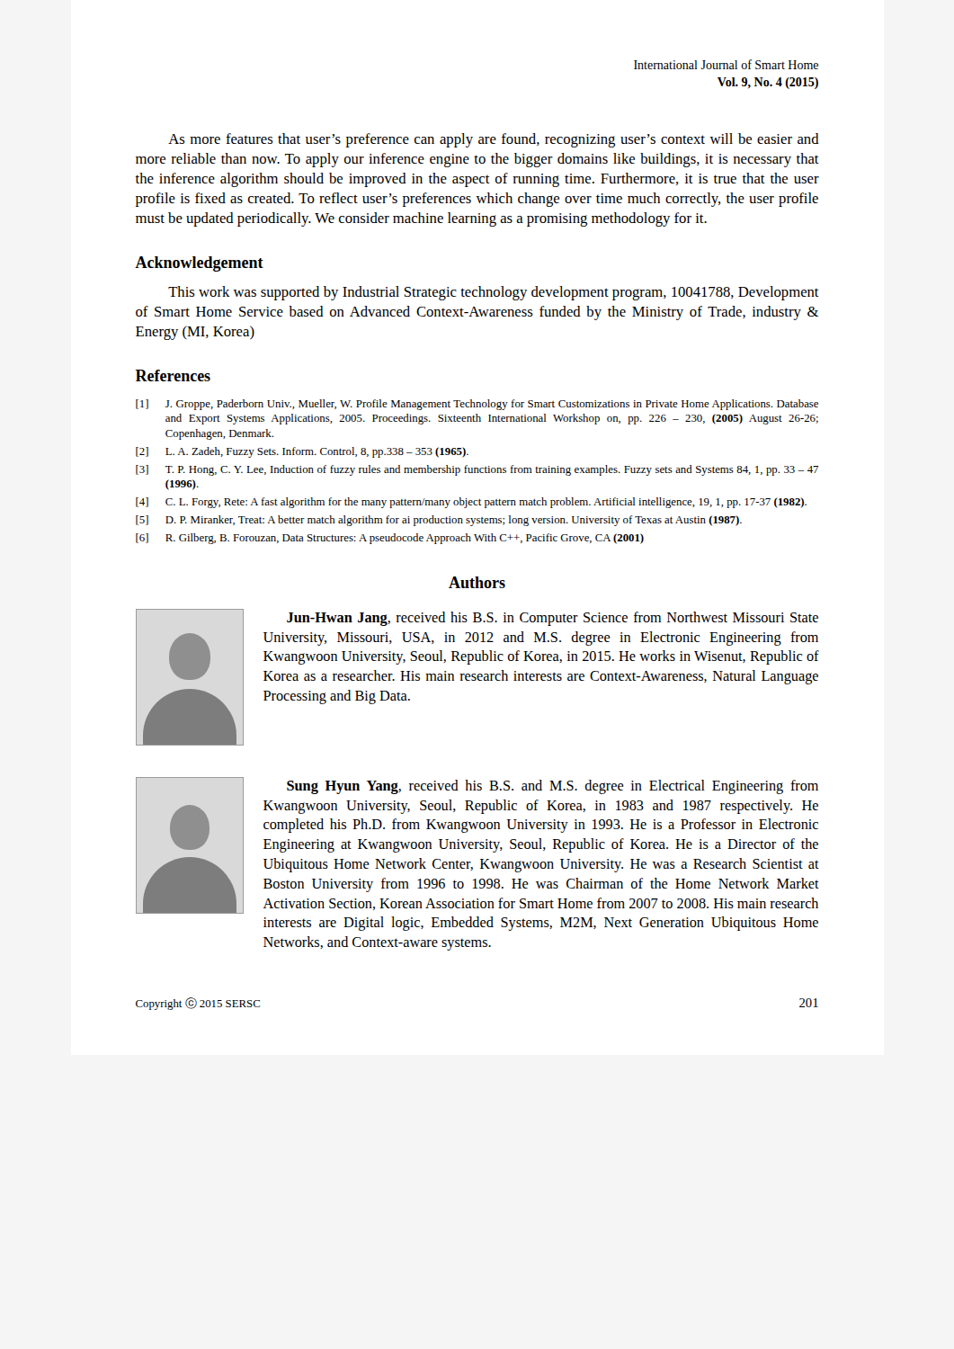International Journal of Smart Home Vol. 9, No. 4 (2015)
As more features that user’s preference can apply are found, recognizing user’s context will be easier and more reliable than now. To apply our inference engine to the bigger domains like buildings, it is necessary that the inference algorithm should be improved in the aspect of running time. Furthermore, it is true that the user profile is fixed as created. To reflect user’s preferences which change over time much correctly, the user profile must be updated periodically. We consider machine learning as a promising methodology for it.
Acknowledgement
This work was supported by Industrial Strategic technology development program, 10041788, Development of Smart Home Service based on Advanced Context-Awareness funded by the Ministry of Trade, industry & Energy (MI, Korea)
References
[1] J. Groppe, Paderborn Univ., Mueller, W. Profile Management Technology for Smart Customizations in Private Home Applications. Database and Export Systems Applications, 2005. Proceedings. Sixteenth International Workshop on, pp. 226 – 230, (2005) August 26-26; Copenhagen, Denmark.
[2] L. A. Zadeh, Fuzzy Sets. Inform. Control, 8, pp.338 – 353 (1965).
[3] T. P. Hong, C. Y. Lee, Induction of fuzzy rules and membership functions from training examples. Fuzzy sets and Systems 84, 1, pp. 33 – 47 (1996).
[4] C. L. Forgy, Rete: A fast algorithm for the many pattern/many object pattern match problem. Artificial intelligence, 19, 1, pp. 17-37 (1982).
[5] D. P. Miranker, Treat: A better match algorithm for ai production systems; long version. University of Texas at Austin (1987).
[6] R. Gilberg, B. Forouzan, Data Structures: A pseudocode Approach With C++, Pacific Grove, CA (2001)
Authors
Jun-Hwan Jang, received his B.S. in Computer Science from Northwest Missouri State University, Missouri, USA, in 2012 and M.S. degree in Electronic Engineering from Kwangwoon University, Seoul, Republic of Korea, in 2015. He works in Wisenut, Republic of Korea as a researcher. His main research interests are Context-Awareness, Natural Language Processing and Big Data.
Sung Hyun Yang, received his B.S. and M.S. degree in Electrical Engineering from Kwangwoon University, Seoul, Republic of Korea, in 1983 and 1987 respectively. He completed his Ph.D. from Kwangwoon University in 1993. He is a Professor in Electronic Engineering at Kwangwoon University, Seoul, Republic of Korea. He is a Director of the Ubiquitous Home Network Center, Kwangwoon University. He was a Research Scientist at Boston University from 1996 to 1998. He was Chairman of the Home Network Market Activation Section, Korean Association for Smart Home from 2007 to 2008. His main research interests are Digital logic, Embedded Systems, M2M, Next Generation Ubiquitous Home Networks, and Context-aware systems.
Copyright ⓒ 2015 SERSC
201